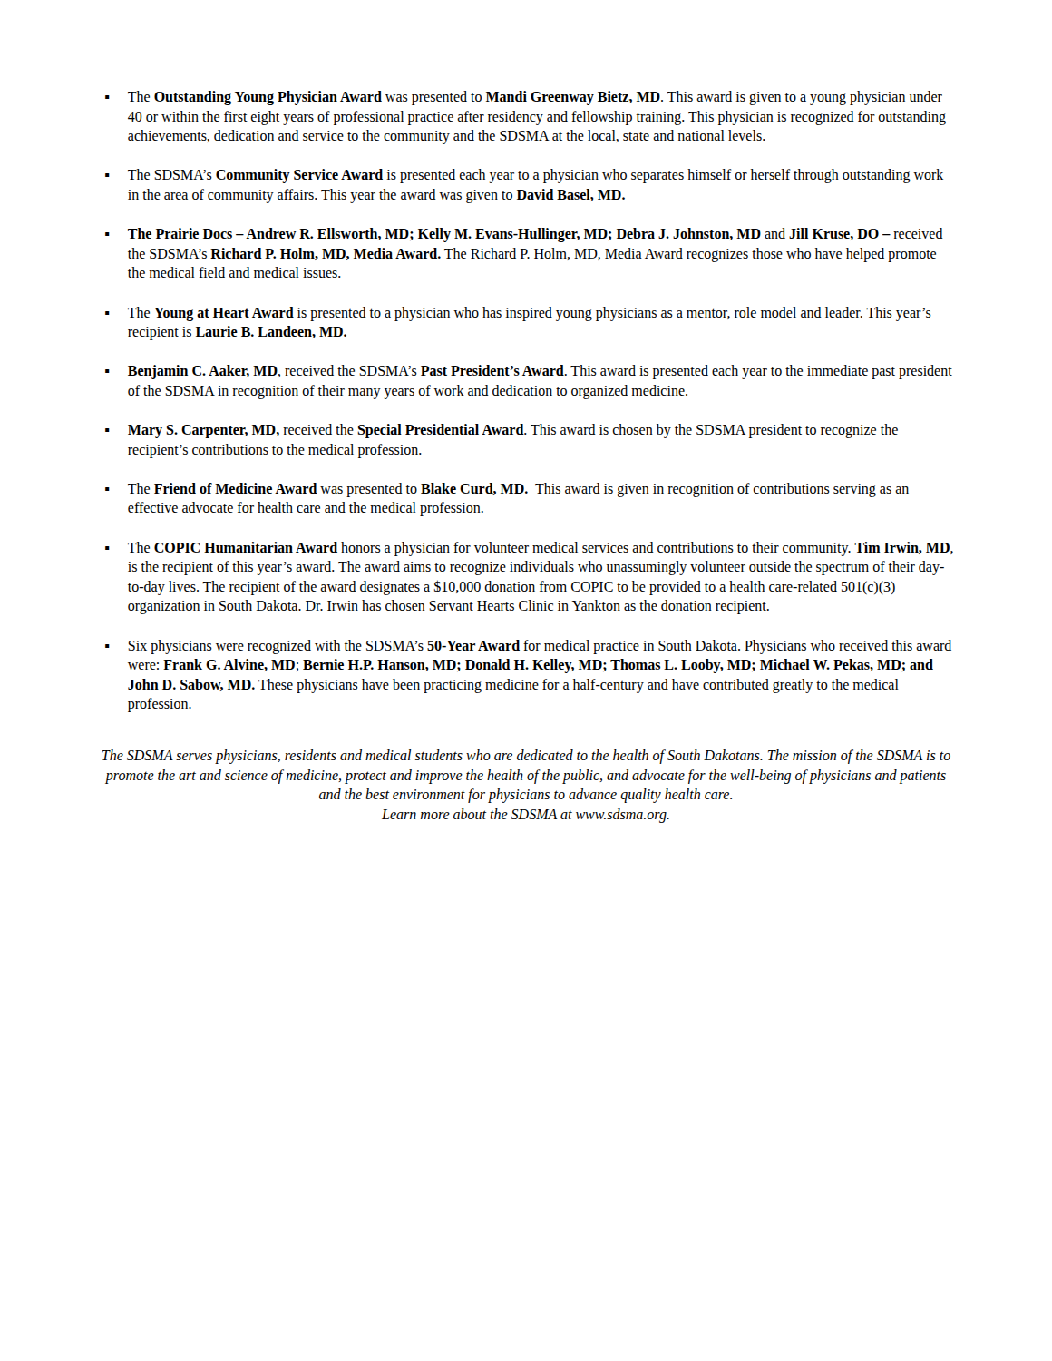The Outstanding Young Physician Award was presented to Mandi Greenway Bietz, MD. This award is given to a young physician under 40 or within the first eight years of professional practice after residency and fellowship training. This physician is recognized for outstanding achievements, dedication and service to the community and the SDSMA at the local, state and national levels.
The SDSMA’s Community Service Award is presented each year to a physician who separates himself or herself through outstanding work in the area of community affairs. This year the award was given to David Basel, MD.
The Prairie Docs – Andrew R. Ellsworth, MD; Kelly M. Evans-Hullinger, MD; Debra J. Johnston, MD and Jill Kruse, DO – received the SDSMA’s Richard P. Holm, MD, Media Award. The Richard P. Holm, MD, Media Award recognizes those who have helped promote the medical field and medical issues.
The Young at Heart Award is presented to a physician who has inspired young physicians as a mentor, role model and leader. This year’s recipient is Laurie B. Landeen, MD.
Benjamin C. Aaker, MD, received the SDSMA’s Past President’s Award. This award is presented each year to the immediate past president of the SDSMA in recognition of their many years of work and dedication to organized medicine.
Mary S. Carpenter, MD, received the Special Presidential Award. This award is chosen by the SDSMA president to recognize the recipient’s contributions to the medical profession.
The Friend of Medicine Award was presented to Blake Curd, MD. This award is given in recognition of contributions serving as an effective advocate for health care and the medical profession.
The COPIC Humanitarian Award honors a physician for volunteer medical services and contributions to their community. Tim Irwin, MD, is the recipient of this year’s award. The award aims to recognize individuals who unassumingly volunteer outside the spectrum of their day-to-day lives. The recipient of the award designates a $10,000 donation from COPIC to be provided to a health care-related 501(c)(3) organization in South Dakota. Dr. Irwin has chosen Servant Hearts Clinic in Yankton as the donation recipient.
Six physicians were recognized with the SDSMA’s 50-Year Award for medical practice in South Dakota. Physicians who received this award were: Frank G. Alvine, MD; Bernie H.P. Hanson, MD; Donald H. Kelley, MD; Thomas L. Looby, MD; Michael W. Pekas, MD; and John D. Sabow, MD. These physicians have been practicing medicine for a half-century and have contributed greatly to the medical profession.
The SDSMA serves physicians, residents and medical students who are dedicated to the health of South Dakotans. The mission of the SDSMA is to promote the art and science of medicine, protect and improve the health of the public, and advocate for the well-being of physicians and patients and the best environment for physicians to advance quality health care.
Learn more about the SDSMA at www.sdsma.org.